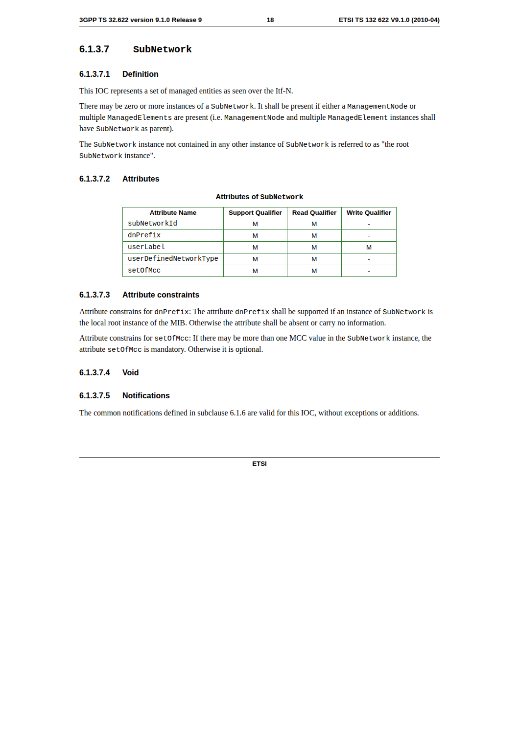3GPP TS 32.622 version 9.1.0 Release 9
18
ETSI TS 132 622 V9.1.0 (2010-04)
6.1.3.7 SubNetwork
6.1.3.7.1 Definition
This IOC represents a set of managed entities as seen over the Itf-N.
There may be zero or more instances of a SubNetwork. It shall be present if either a ManagementNode or multiple ManagedElements are present (i.e. ManagementNode and multiple ManagedElement instances shall have SubNetwork as parent).
The SubNetwork instance not contained in any other instance of SubNetwork is referred to as "the root SubNetwork instance".
6.1.3.7.2 Attributes
Attributes of SubNetwork
| Attribute Name | Support Qualifier | Read Qualifier | Write Qualifier |
| --- | --- | --- | --- |
| subNetworkId | M | M | - |
| dnPrefix | M | M | - |
| userLabel | M | M | M |
| userDefinedNetworkType | M | M | - |
| setOfMcc | M | M | - |
6.1.3.7.3 Attribute constraints
Attribute constrains for dnPrefix: The attribute dnPrefix shall be supported if an instance of SubNetwork is the local root instance of the MIB. Otherwise the attribute shall be absent or carry no information.
Attribute constrains for setOfMcc: If there may be more than one MCC value in the SubNetwork instance, the attribute setOfMcc is mandatory. Otherwise it is optional.
6.1.3.7.4 Void
6.1.3.7.5 Notifications
The common notifications defined in subclause 6.1.6 are valid for this IOC, without exceptions or additions.
ETSI